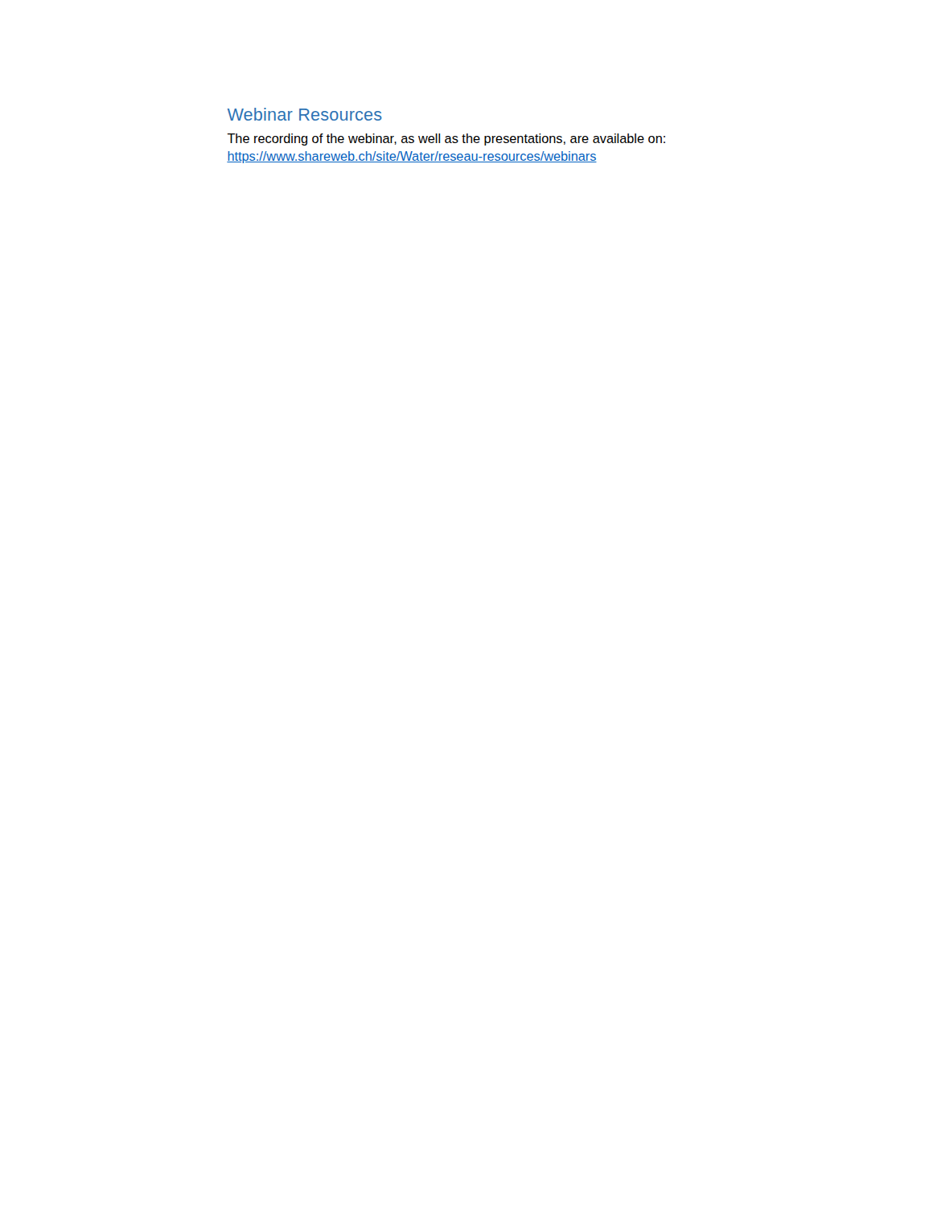Webinar Resources
The recording of the webinar, as well as the presentations, are available on:
https://www.shareweb.ch/site/Water/reseau-resources/webinars